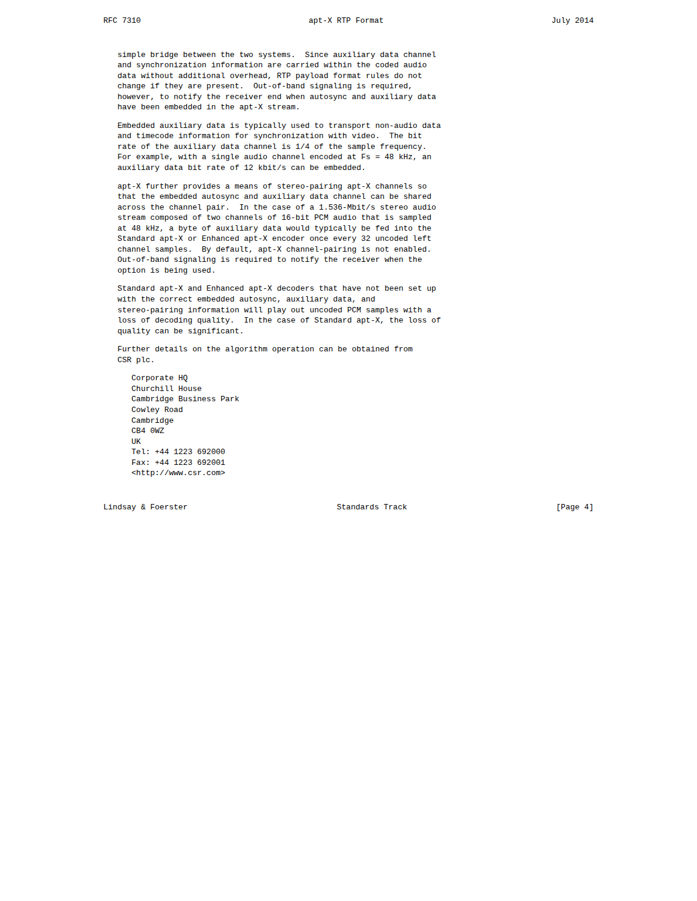RFC 7310 apt-X RTP Format July 2014
simple bridge between the two systems. Since auxiliary data channel and synchronization information are carried within the coded audio data without additional overhead, RTP payload format rules do not change if they are present. Out-of-band signaling is required, however, to notify the receiver end when autosync and auxiliary data have been embedded in the apt-X stream.
Embedded auxiliary data is typically used to transport non-audio data and timecode information for synchronization with video. The bit rate of the auxiliary data channel is 1/4 of the sample frequency. For example, with a single audio channel encoded at Fs = 48 kHz, an auxiliary data bit rate of 12 kbit/s can be embedded.
apt-X further provides a means of stereo-pairing apt-X channels so that the embedded autosync and auxiliary data channel can be shared across the channel pair. In the case of a 1.536-Mbit/s stereo audio stream composed of two channels of 16-bit PCM audio that is sampled at 48 kHz, a byte of auxiliary data would typically be fed into the Standard apt-X or Enhanced apt-X encoder once every 32 uncoded left channel samples. By default, apt-X channel-pairing is not enabled. Out-of-band signaling is required to notify the receiver when the option is being used.
Standard apt-X and Enhanced apt-X decoders that have not been set up with the correct embedded autosync, auxiliary data, and stereo-pairing information will play out uncoded PCM samples with a loss of decoding quality. In the case of Standard apt-X, the loss of quality can be significant.
Further details on the algorithm operation can be obtained from CSR plc.
Corporate HQ Churchill House Cambridge Business Park Cowley Road Cambridge CB4 0WZ UK Tel: +44 1223 692000 Fax: +44 1223 692001 <http://www.csr.com>
Lindsay & Foerster Standards Track [Page 4]